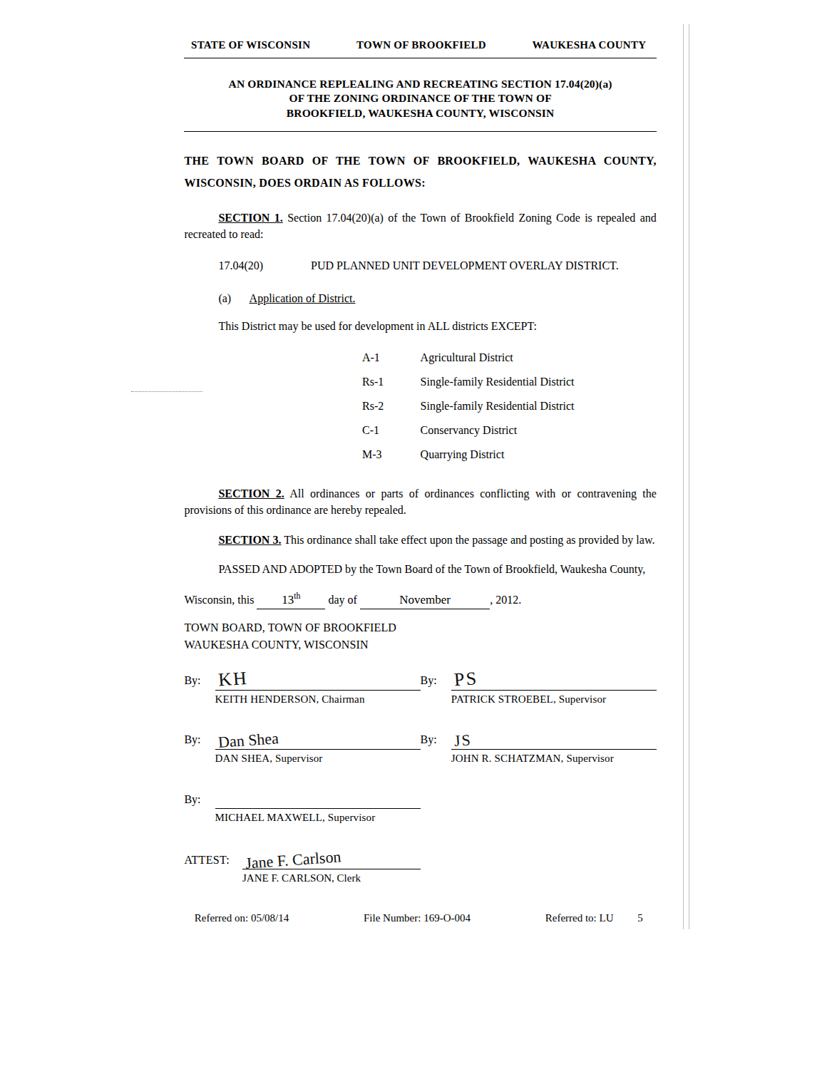STATE OF WISCONSIN TOWN OF BROOKFIELD WAUKESHA COUNTY
AN ORDINANCE REPLEALING AND RECREATING SECTION 17.04(20)(a)
OF THE ZONING ORDINANCE OF THE TOWN OF
BROOKFIELD, WAUKESHA COUNTY, WISCONSIN
THE TOWN BOARD OF THE TOWN OF BROOKFIELD, WAUKESHA COUNTY, WISCONSIN, DOES ORDAIN AS FOLLOWS:
SECTION 1. Section 17.04(20)(a) of the Town of Brookfield Zoning Code is repealed and recreated to read:
17.04(20) PUD PLANNED UNIT DEVELOPMENT OVERLAY DISTRICT.
(a) Application of District.
This District may be used for development in ALL districts EXCEPT:
| A-1 | Agricultural District |
| Rs-1 | Single-family Residential District |
| Rs-2 | Single-family Residential District |
| C-1 | Conservancy District |
| M-3 | Quarrying District |
SECTION 2. All ordinances or parts of ordinances conflicting with or contravening the provisions of this ordinance are hereby repealed.
SECTION 3. This ordinance shall take effect upon the passage and posting as provided by law.
PASSED AND ADOPTED by the Town Board of the Town of Brookfield, Waukesha County,
Wisconsin, this 13th day of November, 2012.
TOWN BOARD, TOWN OF BROOKFIELD
WAUKESHA COUNTY, WISCONSIN
| By: K H KEITH HENDERSON, Chairman | By: P S PATRICK STROEBEL, Supervisor |
| By: Dan Shea DAN SHEA, Supervisor | By: J S JOHN R. SCHATZMAN, Supervisor |
| By: MICHAEL MAXWELL, Supervisor | |
ATTEST:
Jane F. Carlson
JANE F. CARLSON, Clerk
Referred on: 05/08/14 File Number: 169-O-004 Referred to: LU5